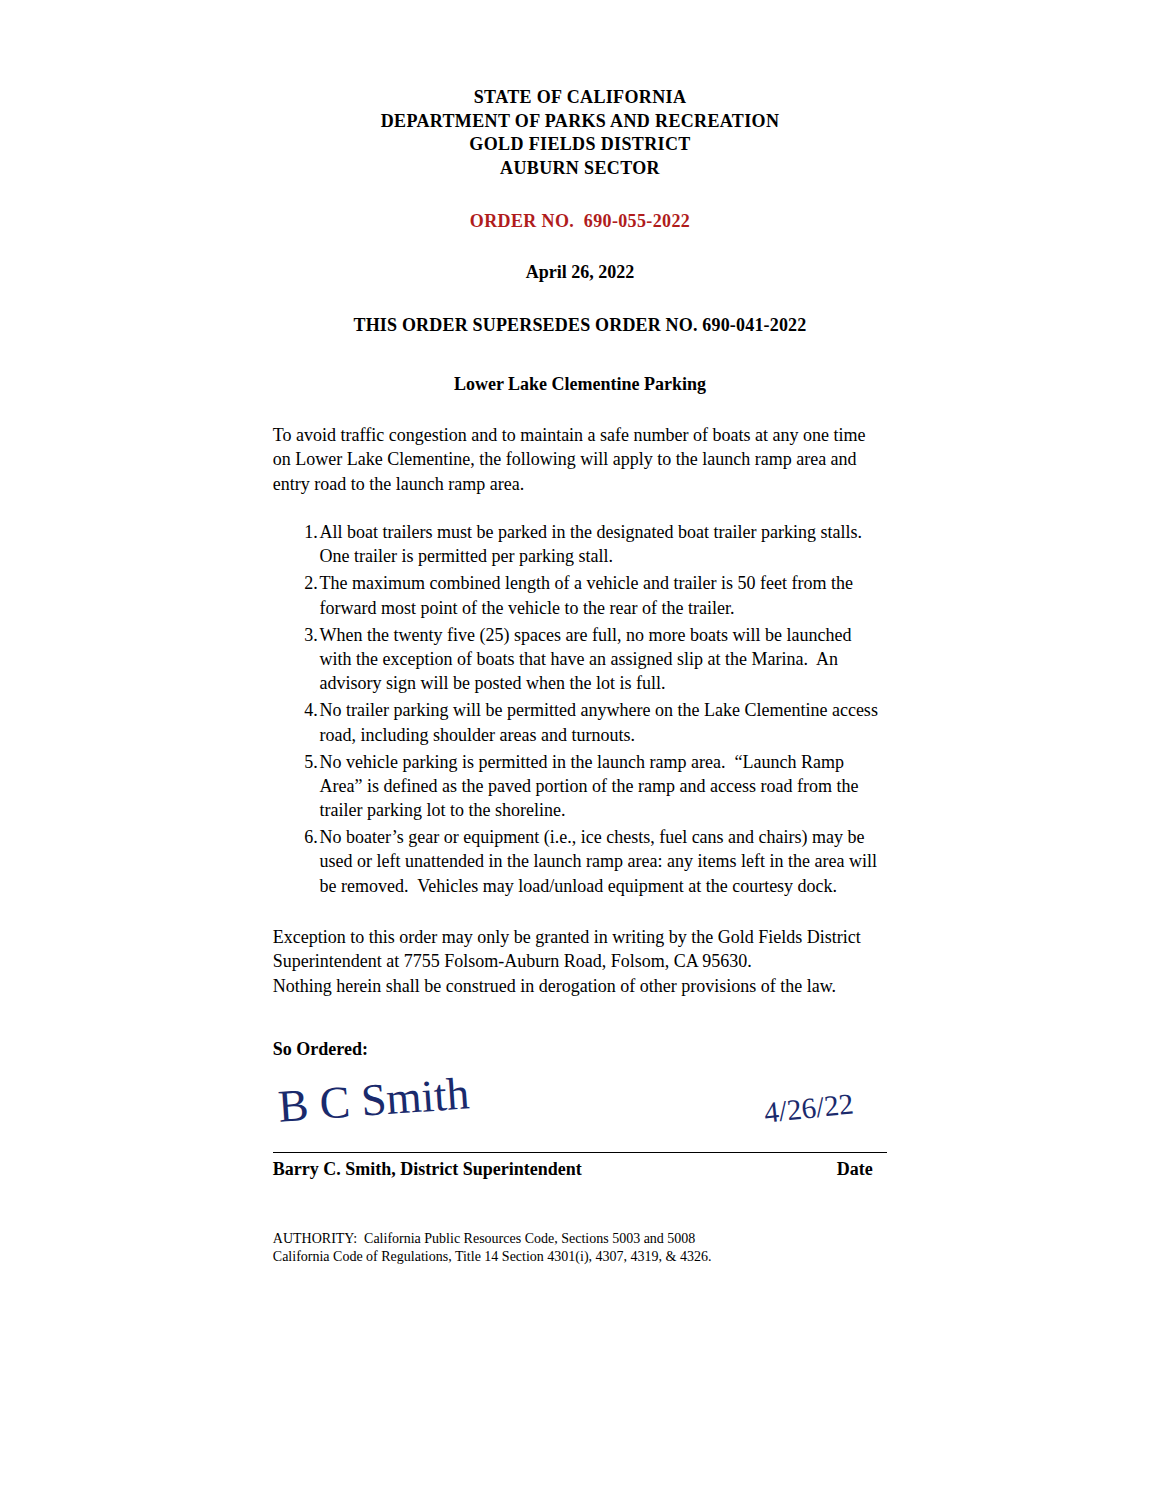State of California
Department of Parks and Recreation
Gold Fields District
Auburn Sector
ORDER NO. 690-055-2022
April 26, 2022
THIS ORDER SUPERSEDES ORDER NO. 690-041-2022
Lower Lake Clementine Parking
To avoid traffic congestion and to maintain a safe number of boats at any one time on Lower Lake Clementine, the following will apply to the launch ramp area and entry road to the launch ramp area.
All boat trailers must be parked in the designated boat trailer parking stalls. One trailer is permitted per parking stall.
The maximum combined length of a vehicle and trailer is 50 feet from the forward most point of the vehicle to the rear of the trailer.
When the twenty five (25) spaces are full, no more boats will be launched with the exception of boats that have an assigned slip at the Marina. An advisory sign will be posted when the lot is full.
No trailer parking will be permitted anywhere on the Lake Clementine access road, including shoulder areas and turnouts.
No vehicle parking is permitted in the launch ramp area. “Launch Ramp Area” is defined as the paved portion of the ramp and access road from the trailer parking lot to the shoreline.
No boater’s gear or equipment (i.e., ice chests, fuel cans and chairs) may be used or left unattended in the launch ramp area: any items left in the area will be removed. Vehicles may load/unload equipment at the courtesy dock.
Exception to this order may only be granted in writing by the Gold Fields District Superintendent at 7755 Folsom-Auburn Road, Folsom, CA 95630.
Nothing herein shall be construed in derogation of other provisions of the law.
So Ordered:
B C Smith
4/26/22
Barry C. Smith, District Superintendent
Date
AUTHORITY: California Public Resources Code, Sections 5003 and 5008
California Code of Regulations, Title 14 Section 4301(i), 4307, 4319, & 4326.